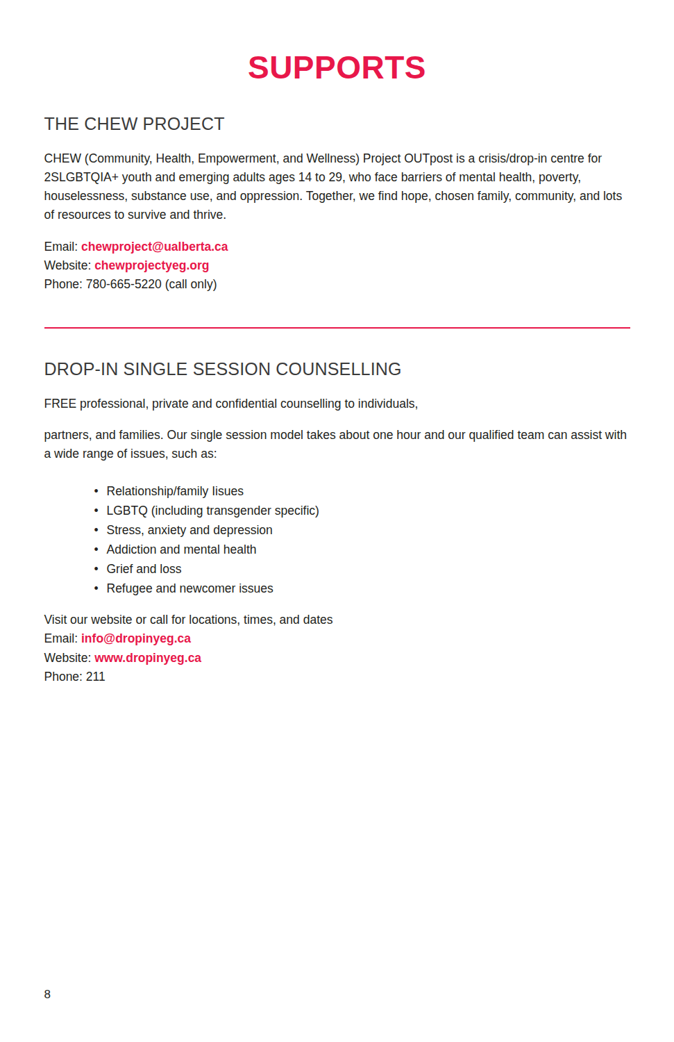SUPPORTS
THE CHEW PROJECT
CHEW (Community, Health, Empowerment, and Wellness) Project OUTpost is a crisis/drop-in centre for 2SLGBTQIA+ youth and emerging adults ages 14 to 29, who face barriers of mental health, poverty, houselessness, substance use, and oppression. Together, we find hope, chosen family, community, and lots of resources to survive and thrive.
Email: chewproject@ualberta.ca
Website: chewprojectyeg.org
Phone: 780-665-5220 (call only)
DROP-IN SINGLE SESSION COUNSELLING
FREE professional, private and confidential counselling to individuals,
partners, and families. Our single session model takes about one hour and our qualified team can assist with a wide range of issues, such as:
Relationship/family Iisues
LGBTQ (including transgender specific)
Stress, anxiety and depression
Addiction and mental health
Grief and loss
Refugee and newcomer issues
Visit our website or call for locations, times, and dates
Email: info@dropinyeg.ca
Website: www.dropinyeg.ca
Phone: 211
8